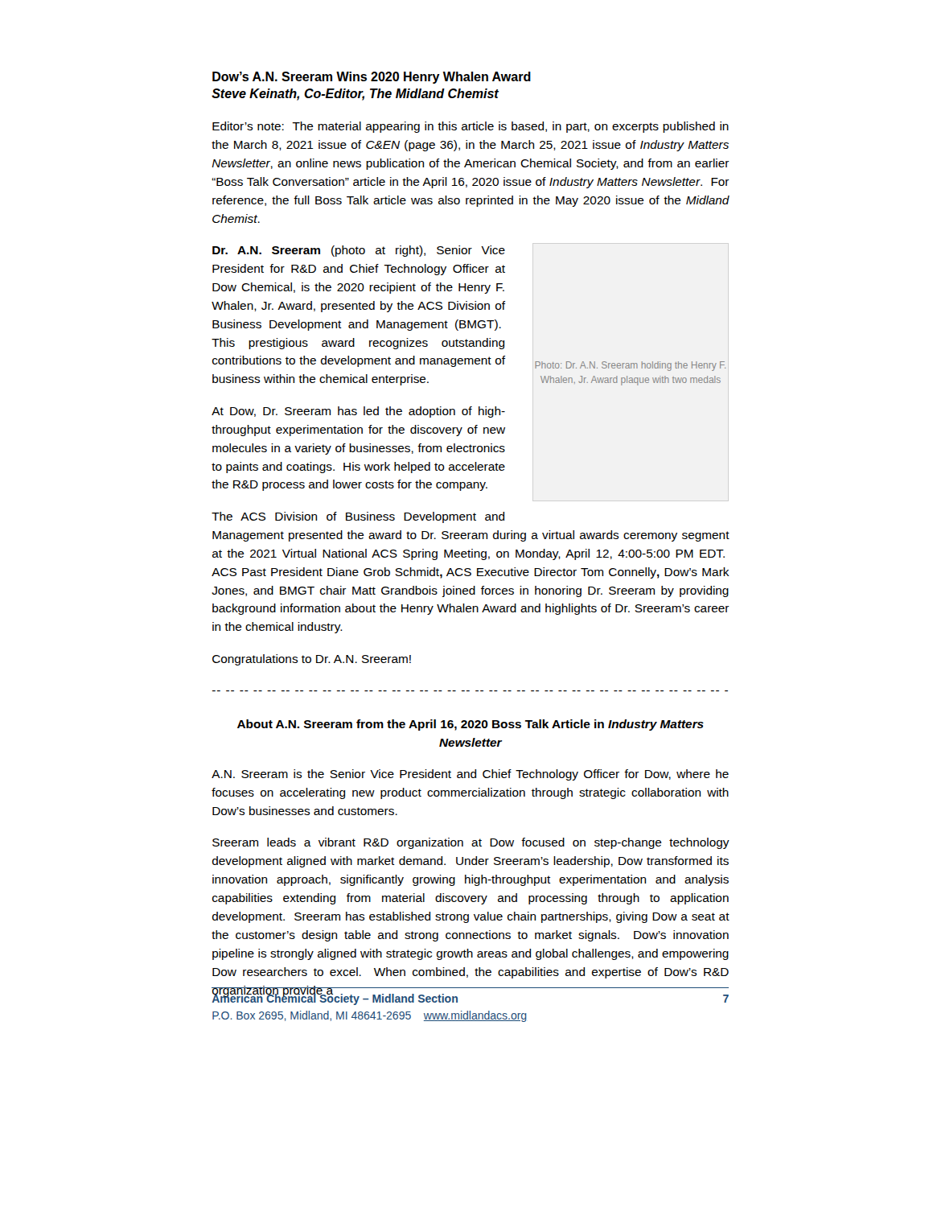Dow’s A.N. Sreeram Wins 2020 Henry Whalen Award
Steve Keinath, Co-Editor, The Midland Chemist
Editor’s note: The material appearing in this article is based, in part, on excerpts published in the March 8, 2021 issue of C&EN (page 36), in the March 25, 2021 issue of Industry Matters Newsletter, an online news publication of the American Chemical Society, and from an earlier “Boss Talk Conversation” article in the April 16, 2020 issue of Industry Matters Newsletter. For reference, the full Boss Talk article was also reprinted in the May 2020 issue of the Midland Chemist.
Photo: Dr. A.N. Sreeram holding the Henry F. Whalen, Jr. Award plaque with two medals
Dr. A.N. Sreeram (photo at right), Senior Vice President for R&D and Chief Technology Officer at Dow Chemical, is the 2020 recipient of the Henry F. Whalen, Jr. Award, presented by the ACS Division of Business Development and Management (BMGT). This prestigious award recognizes outstanding contributions to the development and management of business within the chemical enterprise.
At Dow, Dr. Sreeram has led the adoption of high-throughput experimentation for the discovery of new molecules in a variety of businesses, from electronics to paints and coatings. His work helped to accelerate the R&D process and lower costs for the company.
The ACS Division of Business Development and Management presented the award to Dr. Sreeram during a virtual awards ceremony segment at the 2021 Virtual National ACS Spring Meeting, on Monday, April 12, 4:00-5:00 PM EDT. ACS Past President Diane Grob Schmidt, ACS Executive Director Tom Connelly, Dow’s Mark Jones, and BMGT chair Matt Grandbois joined forces in honoring Dr. Sreeram by providing background information about the Henry Whalen Award and highlights of Dr. Sreeram’s career in the chemical industry.
Congratulations to Dr. A.N. Sreeram!
-- -- -- -- -- -- -- -- -- -- -- -- -- -- -- -- -- -- -- -- -- -- -- -- -- -- -- -- -- -- -- -- -- -- -- -- -- -- -- -- -- -- -- -- --
About A.N. Sreeram from the April 16, 2020 Boss Talk Article in Industry Matters Newsletter
A.N. Sreeram is the Senior Vice President and Chief Technology Officer for Dow, where he focuses on accelerating new product commercialization through strategic collaboration with Dow’s businesses and customers.
Sreeram leads a vibrant R&D organization at Dow focused on step-change technology development aligned with market demand. Under Sreeram’s leadership, Dow transformed its innovation approach, significantly growing high-throughput experimentation and analysis capabilities extending from material discovery and processing through to application development. Sreeram has established strong value chain partnerships, giving Dow a seat at the customer’s design table and strong connections to market signals. Dow’s innovation pipeline is strongly aligned with strategic growth areas and global challenges, and empowering Dow researchers to excel. When combined, the capabilities and expertise of Dow’s R&D organization provide a
American Chemical Society – Midland Section 7
P.O. Box 2695, Midland, MI 48641-2695 www.midlandacs.org